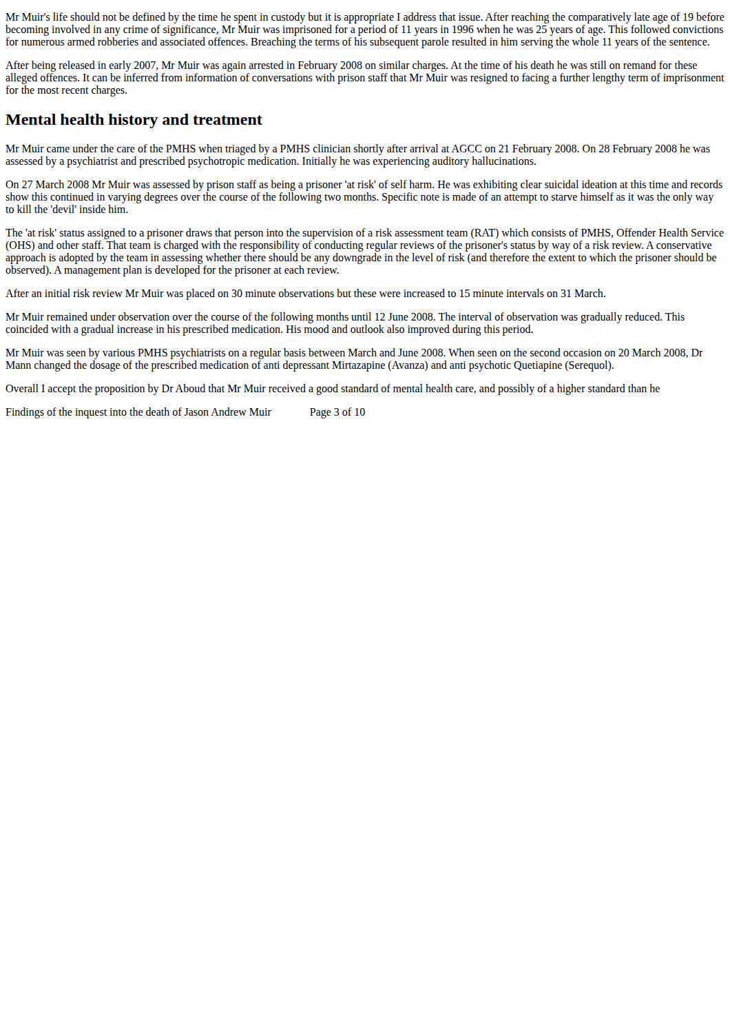Mr Muir's life should not be defined by the time he spent in custody but it is appropriate I address that issue. After reaching the comparatively late age of 19 before becoming involved in any crime of significance, Mr Muir was imprisoned for a period of 11 years in 1996 when he was 25 years of age. This followed convictions for numerous armed robberies and associated offences. Breaching the terms of his subsequent parole resulted in him serving the whole 11 years of the sentence.
After being released in early 2007, Mr Muir was again arrested in February 2008 on similar charges. At the time of his death he was still on remand for these alleged offences. It can be inferred from information of conversations with prison staff that Mr Muir was resigned to facing a further lengthy term of imprisonment for the most recent charges.
Mental health history and treatment
Mr Muir came under the care of the PMHS when triaged by a PMHS clinician shortly after arrival at AGCC on 21 February 2008. On 28 February 2008 he was assessed by a psychiatrist and prescribed psychotropic medication. Initially he was experiencing auditory hallucinations.
On 27 March 2008 Mr Muir was assessed by prison staff as being a prisoner 'at risk' of self harm. He was exhibiting clear suicidal ideation at this time and records show this continued in varying degrees over the course of the following two months. Specific note is made of an attempt to starve himself as it was the only way to kill the 'devil' inside him.
The 'at risk' status assigned to a prisoner draws that person into the supervision of a risk assessment team (RAT) which consists of PMHS, Offender Health Service (OHS) and other staff. That team is charged with the responsibility of conducting regular reviews of the prisoner's status by way of a risk review. A conservative approach is adopted by the team in assessing whether there should be any downgrade in the level of risk (and therefore the extent to which the prisoner should be observed). A management plan is developed for the prisoner at each review.
After an initial risk review Mr Muir was placed on 30 minute observations but these were increased to 15 minute intervals on 31 March.
Mr Muir remained under observation over the course of the following months until 12 June 2008. The interval of observation was gradually reduced. This coincided with a gradual increase in his prescribed medication. His mood and outlook also improved during this period.
Mr Muir was seen by various PMHS psychiatrists on a regular basis between March and June 2008. When seen on the second occasion on 20 March 2008, Dr Mann changed the dosage of the prescribed medication of anti depressant Mirtazapine (Avanza) and anti psychotic Quetiapine (Serequol).
Overall I accept the proposition by Dr Aboud that Mr Muir received a good standard of mental health care, and possibly of a higher standard than he
Findings of the inquest into the death of Jason Andrew Muir Page 3 of 10